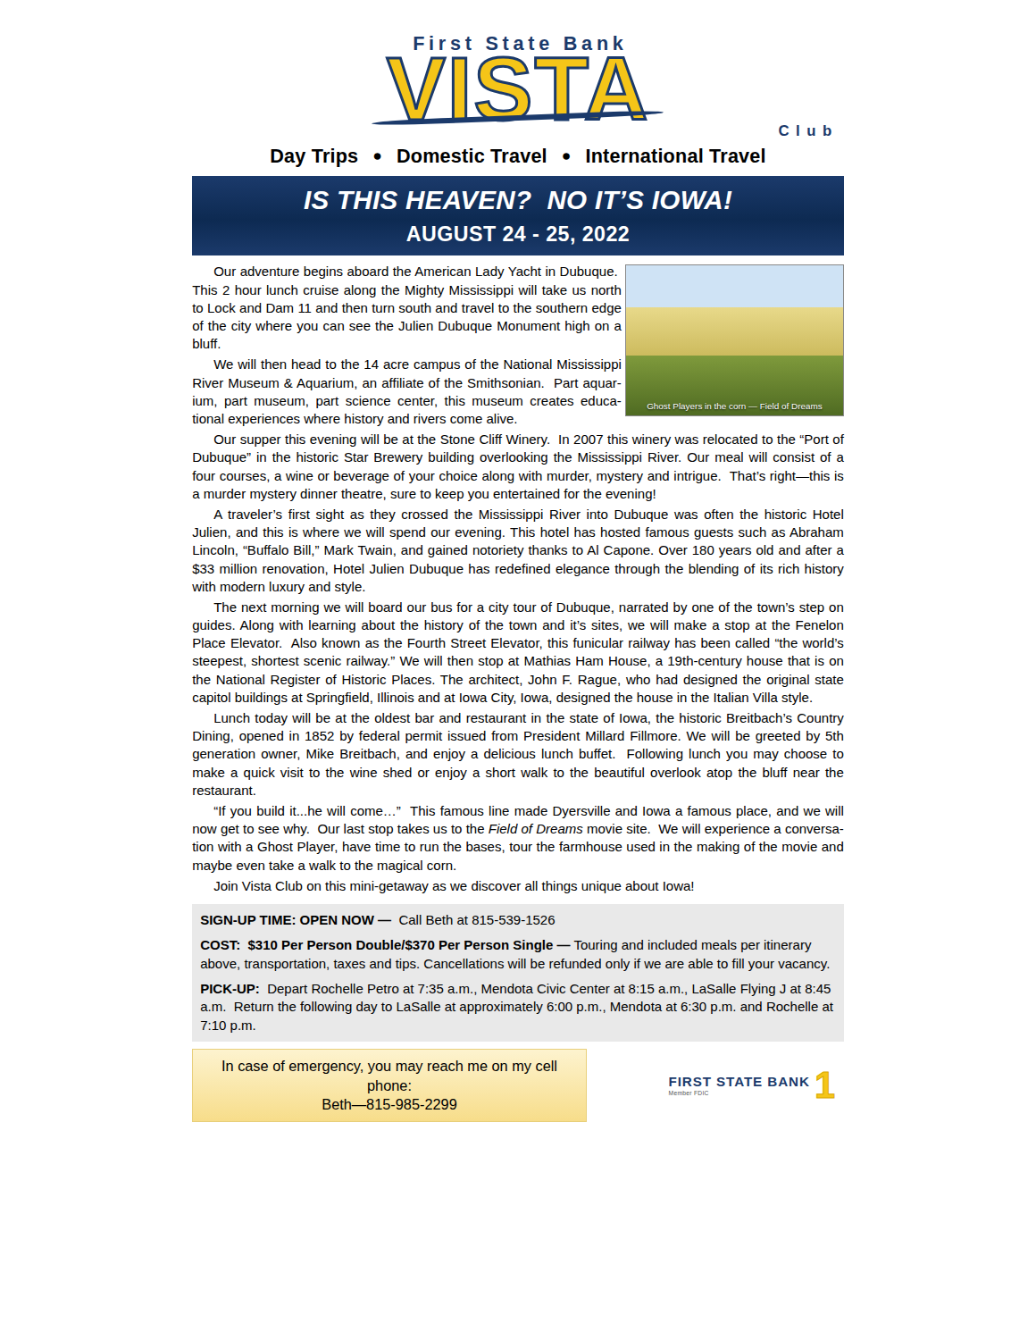First State Bank
VISTA
Club
Day Trips ● Domestic Travel ● International Travel
IS THIS HEAVEN? NO IT’S IOWA!
AUGUST 24 - 25, 2022
Our adventure begins aboard the American Lady Yacht in Dubuque. This 2 hour lunch cruise along the Mighty Mississippi will take us north to Lock and Dam 11 and then turn south and travel to the southern edge of the city where you can see the Julien Dubuque Monument high on a bluff.
We will then head to the 14 acre campus of the National Mississippi River Museum & Aquarium, an affiliate of the Smithsonian. Part aquarium, part museum, part science center, this museum creates educational experiences where history and rivers come alive.
Our supper this evening will be at the Stone Cliff Winery. In 2007 this winery was relocated to the “Port of Dubuque” in the historic Star Brewery building overlooking the Mississippi River. Our meal will consist of a four courses, a wine or beverage of your choice along with murder, mystery and intrigue. That’s right—this is a murder mystery dinner theatre, sure to keep you entertained for the evening!
A traveler’s first sight as they crossed the Mississippi River into Dubuque was often the historic Hotel Julien, and this is where we will spend our evening. This hotel has hosted famous guests such as Abraham Lincoln, “Buffalo Bill,” Mark Twain, and gained notoriety thanks to Al Capone. Over 180 years old and after a $33 million renovation, Hotel Julien Dubuque has redefined elegance through the blending of its rich history with modern luxury and style.
The next morning we will board our bus for a city tour of Dubuque, narrated by one of the town’s step on guides. Along with learning about the history of the town and it’s sites, we will make a stop at the Fenelon Place Elevator. Also known as the Fourth Street Elevator, this funicular railway has been called “the world’s steepest, shortest scenic railway.” We will then stop at Mathias Ham House, a 19th-century house that is on the National Register of Historic Places. The architect, John F. Rague, who had designed the original state capitol buildings at Springfield, Illinois and at Iowa City, Iowa, designed the house in the Italian Villa style.
Lunch today will be at the oldest bar and restaurant in the state of Iowa, the historic Breitbach’s Country Dining, opened in 1852 by federal permit issued from President Millard Fillmore. We will be greeted by 5th generation owner, Mike Breitbach, and enjoy a delicious lunch buffet. Following lunch you may choose to make a quick visit to the wine shed or enjoy a short walk to the beautiful overlook atop the bluff near the restaurant.
“If you build it...he will come…” This famous line made Dyersville and Iowa a famous place, and we will now get to see why. Our last stop takes us to the Field of Dreams movie site. We will experience a conversation with a Ghost Player, have time to run the bases, tour the farmhouse used in the making of the movie and maybe even take a walk to the magical corn.
Join Vista Club on this mini-getaway as we discover all things unique about Iowa!
SIGN-UP TIME: OPEN NOW — Call Beth at 815-539-1526
COST: $310 Per Person Double/$370 Per Person Single — Touring and included meals per itinerary above, transportation, taxes and tips. Cancellations will be refunded only if we are able to fill your vacancy.
PICK-UP: Depart Rochelle Petro at 7:35 a.m., Mendota Civic Center at 8:15 a.m., LaSalle Flying J at 8:45 a.m. Return the following day to LaSalle at approximately 6:00 p.m., Mendota at 6:30 p.m. and Rochelle at 7:10 p.m.
In case of emergency, you may reach me on my cell phone:
Beth—815-985-2299
FIRST STATE BANK
Member FDIC
1